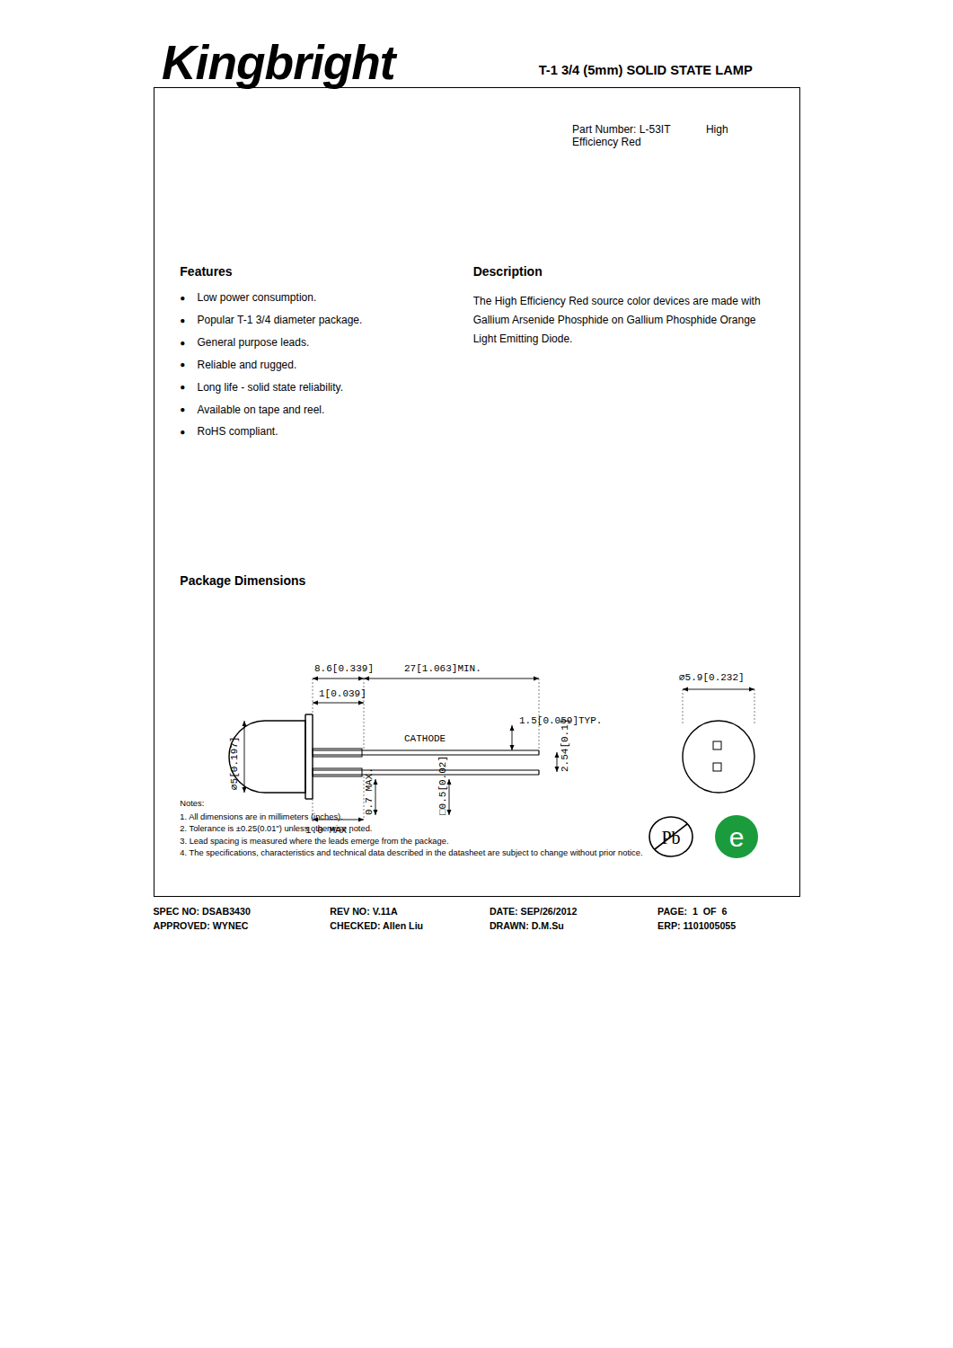Kingbright
T-1 3/4 (5mm) SOLID STATE LAMP
Part Number: L-53ITHigh Efficiency Red
Features
Low power consumption.
Popular T-1 3/4 diameter package.
General purpose leads.
Reliable and rugged.
Long life - solid state reliability.
Available on tape and reel.
RoHS compliant.
Description
The High Efficiency Red source color devices are made with Gallium Arsenide Phosphide on Gallium Phosphide Orange Light Emitting Diode.
Package Dimensions
CATHODE 8.6[0.339] 27[1.063]MIN. 1[0.039] 1.5[0.059]TYP. 2.54[0.1] ∅5[0.197] 1.0 MAX. 0.7 MAX. □0.5[0.02] ∅5.9[0.232]
Notes:
1. All dimensions are in millimeters (inches).
2. Tolerance is ±0.25(0.01") unless otherwise noted.
3. Lead spacing is measured where the leads emerge from the package.
4. The specifications, characteristics and technical data described in the datasheet are subject to change without prior notice.
Pb e
SPEC NO: DSAB3430 REV NO: V.11A DATE: SEP/26/2012 PAGE: 1 OF 6
APPROVED: WYNEC CHECKED: Allen Liu DRAWN: D.M.Su ERP: 1101005055